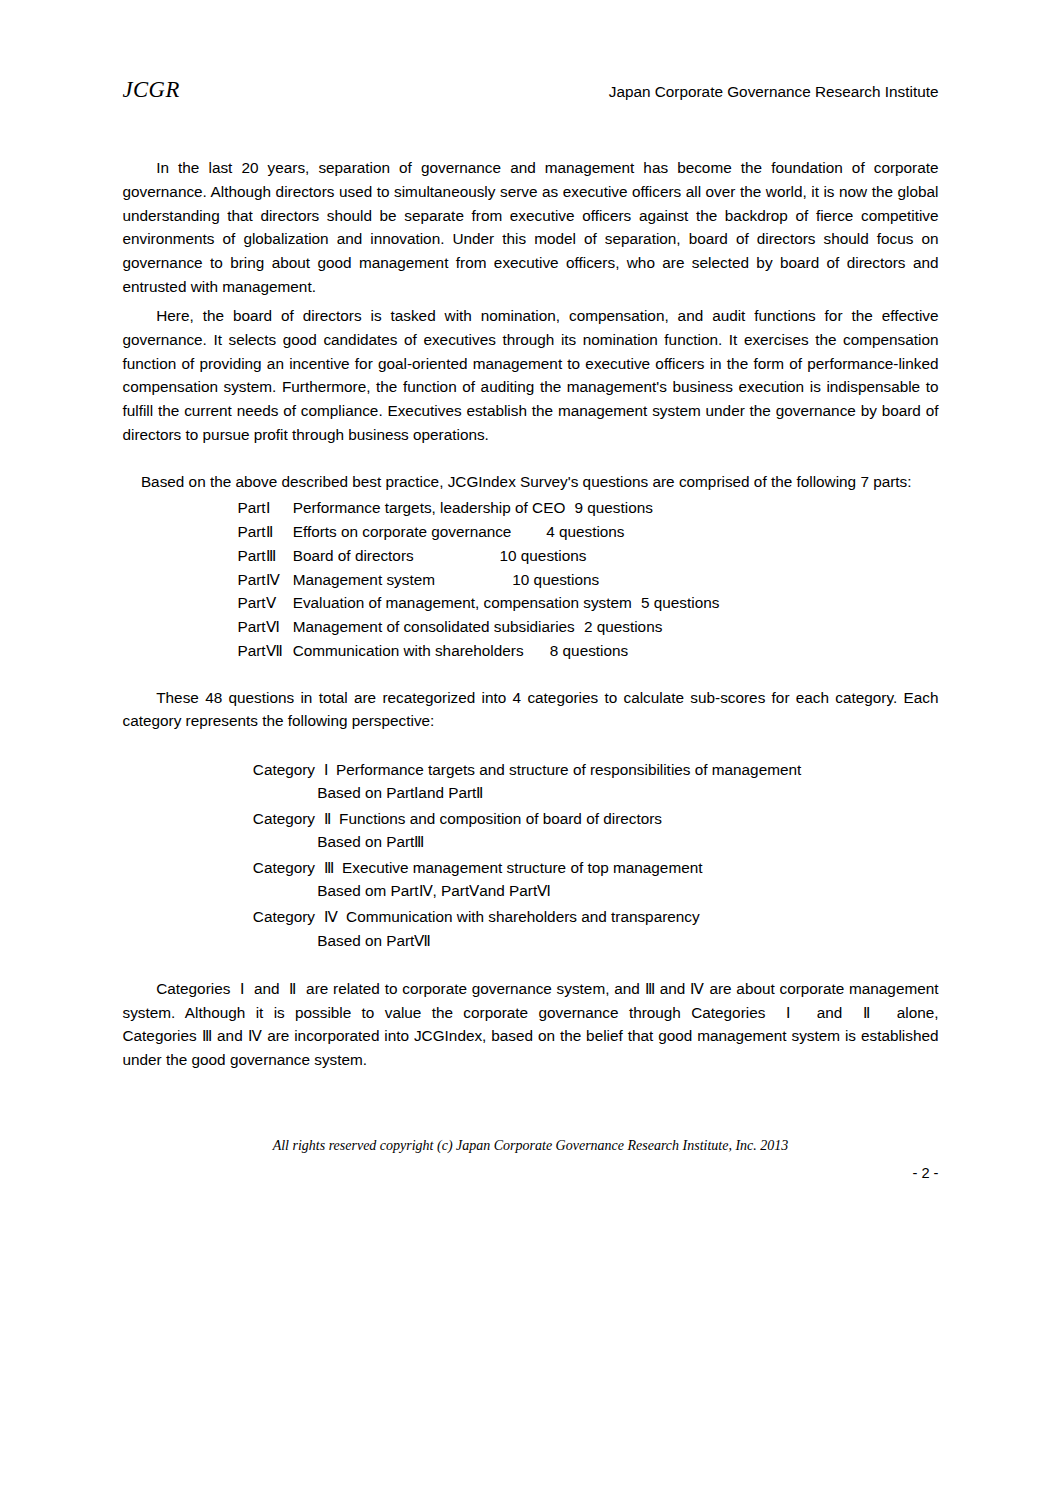JCGR
Japan Corporate Governance Research Institute
In the last 20 years, separation of governance and management has become the foundation of corporate governance. Although directors used to simultaneously serve as executive officers all over the world, it is now the global understanding that directors should be separate from executive officers against the backdrop of fierce competitive environments of globalization and innovation. Under this model of separation, board of directors should focus on governance to bring about good management from executive officers, who are selected by board of directors and entrusted with management.
Here, the board of directors is tasked with nomination, compensation, and audit functions for the effective governance. It selects good candidates of executives through its nomination function. It exercises the compensation function of providing an incentive for goal-oriented management to executive officers in the form of performance-linked compensation system. Furthermore, the function of auditing the management's business execution is indispensable to fulfill the current needs of compliance. Executives establish the management system under the governance by board of directors to pursue profit through business operations.
Based on the above described best practice, JCGIndex Survey's questions are comprised of the following 7 parts:
PartⅠ Performance targets, leadership of CEO 9 questions
PartⅡ Efforts on corporate governance 4 questions
PartⅢ Board of directors 10 questions
PartⅣ Management system 10 questions
PartⅤ Evaluation of management, compensation system 5 questions
PartⅥ Management of consolidated subsidiaries 2 questions
PartⅦ Communication with shareholders 8 questions
These 48 questions in total are recategorized into 4 categories to calculate sub-scores for each category. Each category represents the following perspective:
Category Ⅰ Performance targets and structure of responsibilities of management Based on PartⅠand PartⅡ
Category Ⅱ Functions and composition of board of directors Based on PartⅢ
Category Ⅲ Executive management structure of top management Based om PartⅣ, PartⅤand PartⅥ
Category Ⅳ Communication with shareholders and transparency Based on PartⅦ
Categories Ⅰ and Ⅱ are related to corporate governance system, and Ⅲ and Ⅳ are about corporate management system. Although it is possible to value the corporate governance through Categories Ⅰ and Ⅱ alone, Categories Ⅲ and Ⅳ are incorporated into JCGIndex, based on the belief that good management system is established under the good governance system.
All rights reserved copyright (c) Japan Corporate Governance Research Institute, Inc. 2013
- 2 -